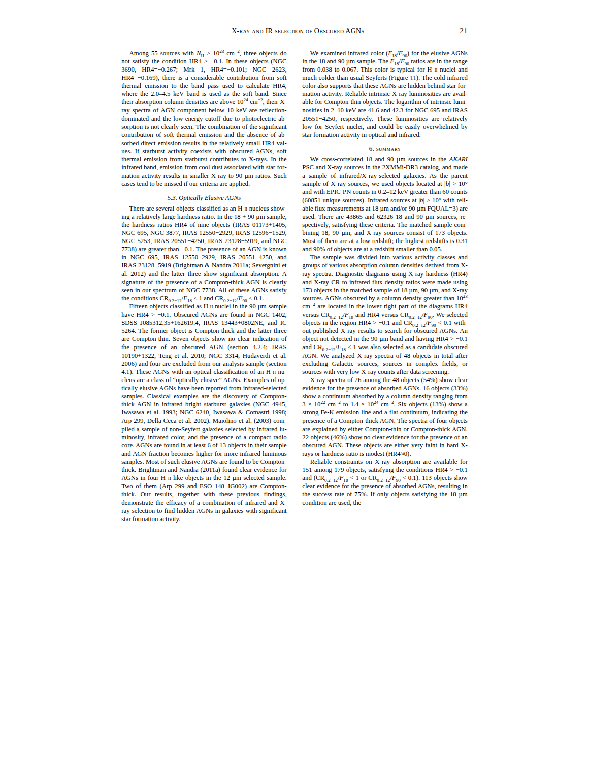X-ray and IR selection of Obscured AGNs 21
Among 55 sources with NH > 1023 cm−2, three objects do not satisfy the condition HR4 > −0.1. In these objects (NGC 3690, HR4=−0.267; Mrk 1, HR4=−0.101; NGC 2623, HR4=−0.169), there is a considerable contribution from soft thermal emission to the band pass used to calculate HR4, where the 2.0–4.5 keV band is used as the soft band. Since their absorption column densities are above 1024 cm−2, their X-ray spectra of AGN component below 10 keV are reflection-dominated and the low-energy cutoff due to photoelectric absorption is not clearly seen. The combination of the significant contribution of soft thermal emission and the absence of absorbed direct emission results in the relatively small HR4 values. If starburst activity coexists with obscured AGNs, soft thermal emission from starburst contributes to X-rays. In the infrared band, emission from cool dust associated with star formation activity results in smaller X-ray to 90 µm ratios. Such cases tend to be missed if our criteria are applied.
5.3. Optically Elusive AGNs
There are several objects classified as an H ii nucleus showing a relatively large hardness ratio. In the 18 + 90 µm sample, the hardness ratios HR4 of nine objects (IRAS 01173+1405, NGC 695, NGC 3877, IRAS 12550−2929, IRAS 12596−1529, NGC 5253, IRAS 20551−4250, IRAS 23128−5919, and NGC 7738) are greater than −0.1. The presence of an AGN is known in NGC 695, IRAS 12550−2929, IRAS 20551−4250, and IRAS 23128−5919 (Brightman & Nandra 2011a; Severgnini et al. 2012) and the latter three show significant absorption. A signature of the presence of a Compton-thick AGN is clearly seen in our spectrum of NGC 7738. All of these AGNs satisfy the conditions CR0.2−12/F18 < 1 and CR0.2−12/F90 < 0.1.
Fifteen objects classified as H ii nuclei in the 90 µm sample have HR4 > −0.1. Obscured AGNs are found in NGC 1402, SDSS J085312.35+162619.4, IRAS 13443+0802NE, and IC 5264. The former object is Compton-thick and the latter three are Compton-thin. Seven objects show no clear indication of the presence of an obscured AGN (section 4.2.4; IRAS 10190+1322, Teng et al. 2010; NGC 3314, Hudaverdi et al. 2006) and four are excluded from our analysis sample (section 4.1). These AGNs with an optical classification of an H ii nucleus are a class of “optically elusive” AGNs. Examples of optically elusive AGNs have been reported from infrared-selected samples. Classical examples are the discovery of Compton-thick AGN in infrared bright starburst galaxies (NGC 4945, Iwasawa et al. 1993; NGC 6240, Iwasawa & Comastri 1998; Arp 299, Della Ceca et al. 2002). Maiolino et al. (2003) compiled a sample of non-Seyfert galaxies selected by infrared luminosity, infrared color, and the presence of a compact radio core. AGNs are found in at least 6 of 13 objects in their sample and AGN fraction becomes higher for more infrared luminous samples. Most of such elusive AGNs are found to be Compton-thick. Brightman and Nandra (2011a) found clear evidence for AGNs in four H ii-like objects in the 12 µm selected sample. Two of them (Arp 299 and ESO 148−IG002) are Compton-thick. Our results, together with these previous findings, demonstrate the efficacy of a combination of infrared and X-ray selection to find hidden AGNs in galaxies with significant star formation activity.
We examined infrared color (F18/F90) for the elusive AGNs in the 18 and 90 µm sample. The F18/F90 ratios are in the range from 0.038 to 0.067. This color is typical for H ii nuclei and much colder than usual Seyferts (Figure 11). The cold infrared color also supports that these AGNs are hidden behind star formation activity. Reliable intrinsic X-ray luminosities are available for Compton-thin objects. The logarithm of intrinsic luminosities in 2–10 keV are 41.6 and 42.3 for NGC 695 and IRAS 20551−4250, respectively. These luminosities are relatively low for Seyfert nuclei, and could be easily overwhelmed by star formation activity in optical and infrared.
6. summary
We cross-correlated 18 and 90 µm sources in the AKARI PSC and X-ray sources in the 2XMMi-DR3 catalog, and made a sample of infrared/X-ray-selected galaxies. As the parent sample of X-ray sources, we used objects located at |b| > 10° and with EPIC-PN counts in 0.2–12 keV greater than 60 counts (60851 unique sources). Infrared sources at |b| > 10° with reliable flux measurements at 18 µm and/or 90 µm FQUAL=3) are used. There are 43865 and 62326 18 and 90 µm sources, respectively, satisfying these criteria. The matched sample combining 18, 90 µm, and X-ray sources consist of 173 objects. Most of them are at a low redshift; the highest redshifts is 0.31 and 90% of objects are at a redshift smaller than 0.05.
The sample was divided into various activity classes and groups of various absorption column densities derived from X-ray spectra. Diagnostic diagrams using X-ray hardness (HR4) and X-ray CR to infrared flux density ratios were made using 173 objects in the matched sample of 18 µm, 90 µm, and X-ray sources. AGNs obscured by a column density greater than 1023 cm−2 are located in the lower right part of the diagrams HR4 versus CR0.2−12/F18 and HR4 versus CR0.2−12/F90. We selected objects in the region HR4 > −0.1 and CR0.2−12/F90 < 0.1 without published X-ray results to search for obscured AGNs. An object not detected in the 90 µm band and having HR4 > −0.1 and CR0.2−12/F18 < 1 was also selected as a candidate obscured AGN. We analyzed X-ray spectra of 48 objects in total after excluding Galactic sources, sources in complex fields, or sources with very low X-ray counts after data screening.
X-ray spectra of 26 among the 48 objects (54%) show clear evidence for the presence of absorbed AGNs. 16 objects (33%) show a continuum absorbed by a column density ranging from 3 × 1022 cm−2 to 1.4 × 1024 cm−2. Six objects (13%) show a strong Fe-K emission line and a flat continuum, indicating the presence of a Compton-thick AGN. The spectra of four objects are explained by either Compton-thin or Compton-thick AGN. 22 objects (46%) show no clear evidence for the presence of an obscured AGN. These objects are either very faint in hard X-rays or hardness ratio is modest (HR4≈0).
Reliable constraints on X-ray absorption are available for 151 among 179 objects, satisfying the conditions HR4 > −0.1 and (CR0.2−12/F18 < 1 or CR0.2−12/F90 < 0.1). 113 objects show clear evidence for the presence of absorbed AGNs, resulting in the success rate of 75%. If only objects satisfying the 18 µm condition are used, the